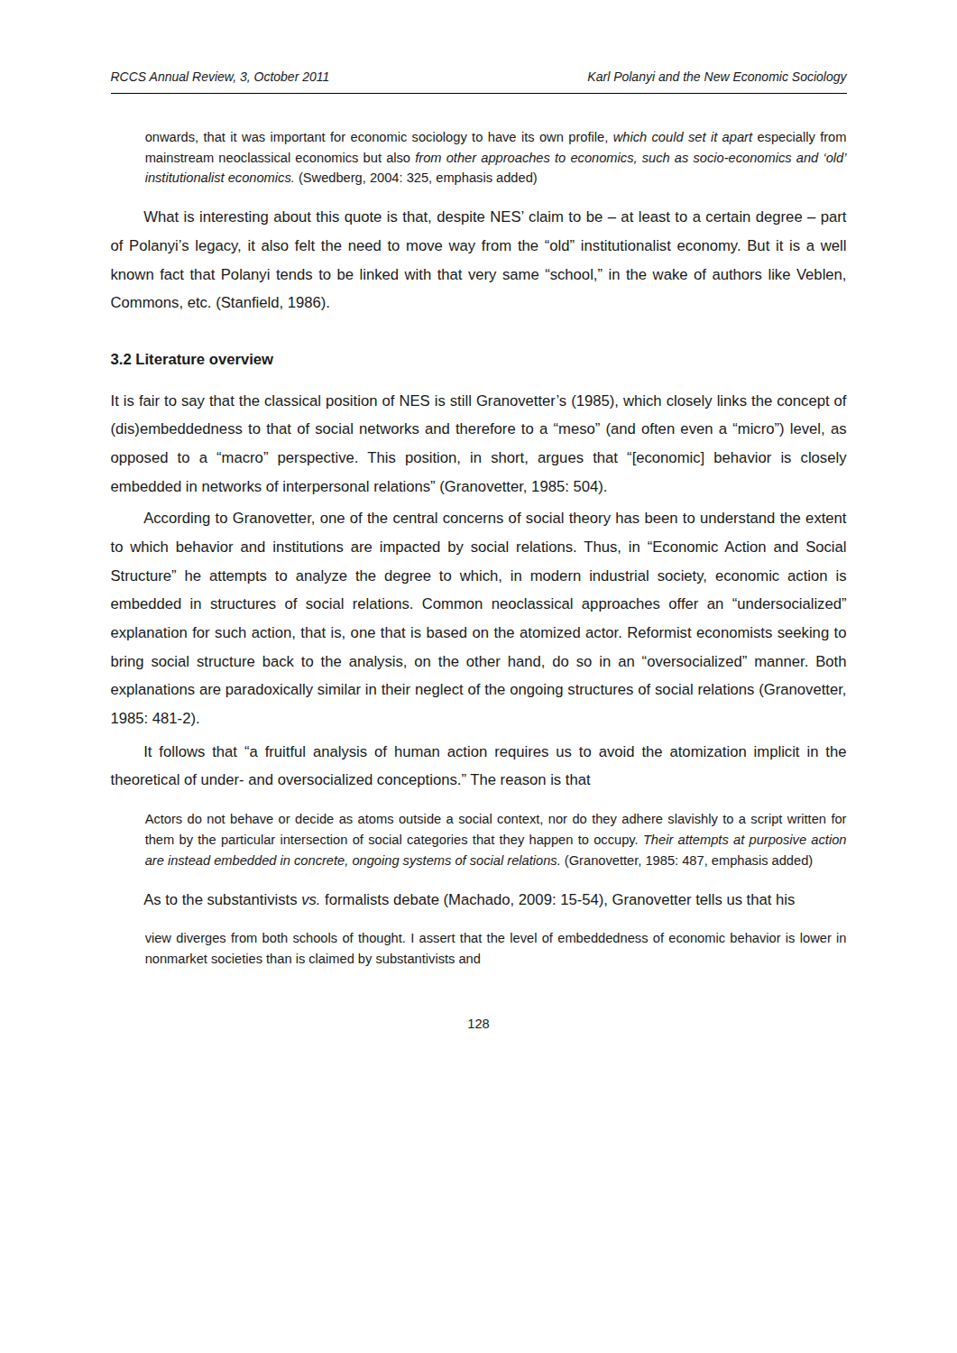RCCS Annual Review, 3, October 2011 Karl Polanyi and the New Economic Sociology
onwards, that it was important for economic sociology to have its own profile, which could set it apart especially from mainstream neoclassical economics but also from other approaches to economics, such as socio-economics and ‘old’ institutionalist economics. (Swedberg, 2004: 325, emphasis added)
What is interesting about this quote is that, despite NES’ claim to be – at least to a certain degree – part of Polanyi’s legacy, it also felt the need to move way from the “old” institutionalist economy. But it is a well known fact that Polanyi tends to be linked with that very same “school,” in the wake of authors like Veblen, Commons, etc. (Stanfield, 1986).
3.2 Literature overview
It is fair to say that the classical position of NES is still Granovetter’s (1985), which closely links the concept of (dis)embeddedness to that of social networks and therefore to a “meso” (and often even a “micro”) level, as opposed to a “macro” perspective. This position, in short, argues that “[economic] behavior is closely embedded in networks of interpersonal relations” (Granovetter, 1985: 504).
According to Granovetter, one of the central concerns of social theory has been to understand the extent to which behavior and institutions are impacted by social relations. Thus, in “Economic Action and Social Structure” he attempts to analyze the degree to which, in modern industrial society, economic action is embedded in structures of social relations. Common neoclassical approaches offer an “undersocialized” explanation for such action, that is, one that is based on the atomized actor. Reformist economists seeking to bring social structure back to the analysis, on the other hand, do so in an “oversocialized” manner. Both explanations are paradoxically similar in their neglect of the ongoing structures of social relations (Granovetter, 1985: 481-2).
It follows that “a fruitful analysis of human action requires us to avoid the atomization implicit in the theoretical of under- and oversocialized conceptions.” The reason is that
Actors do not behave or decide as atoms outside a social context, nor do they adhere slavishly to a script written for them by the particular intersection of social categories that they happen to occupy. Their attempts at purposive action are instead embedded in concrete, ongoing systems of social relations. (Granovetter, 1985: 487, emphasis added)
As to the substantivists vs. formalists debate (Machado, 2009: 15-54), Granovetter tells us that his
view diverges from both schools of thought. I assert that the level of embeddedness of economic behavior is lower in nonmarket societies than is claimed by substantivists and
128